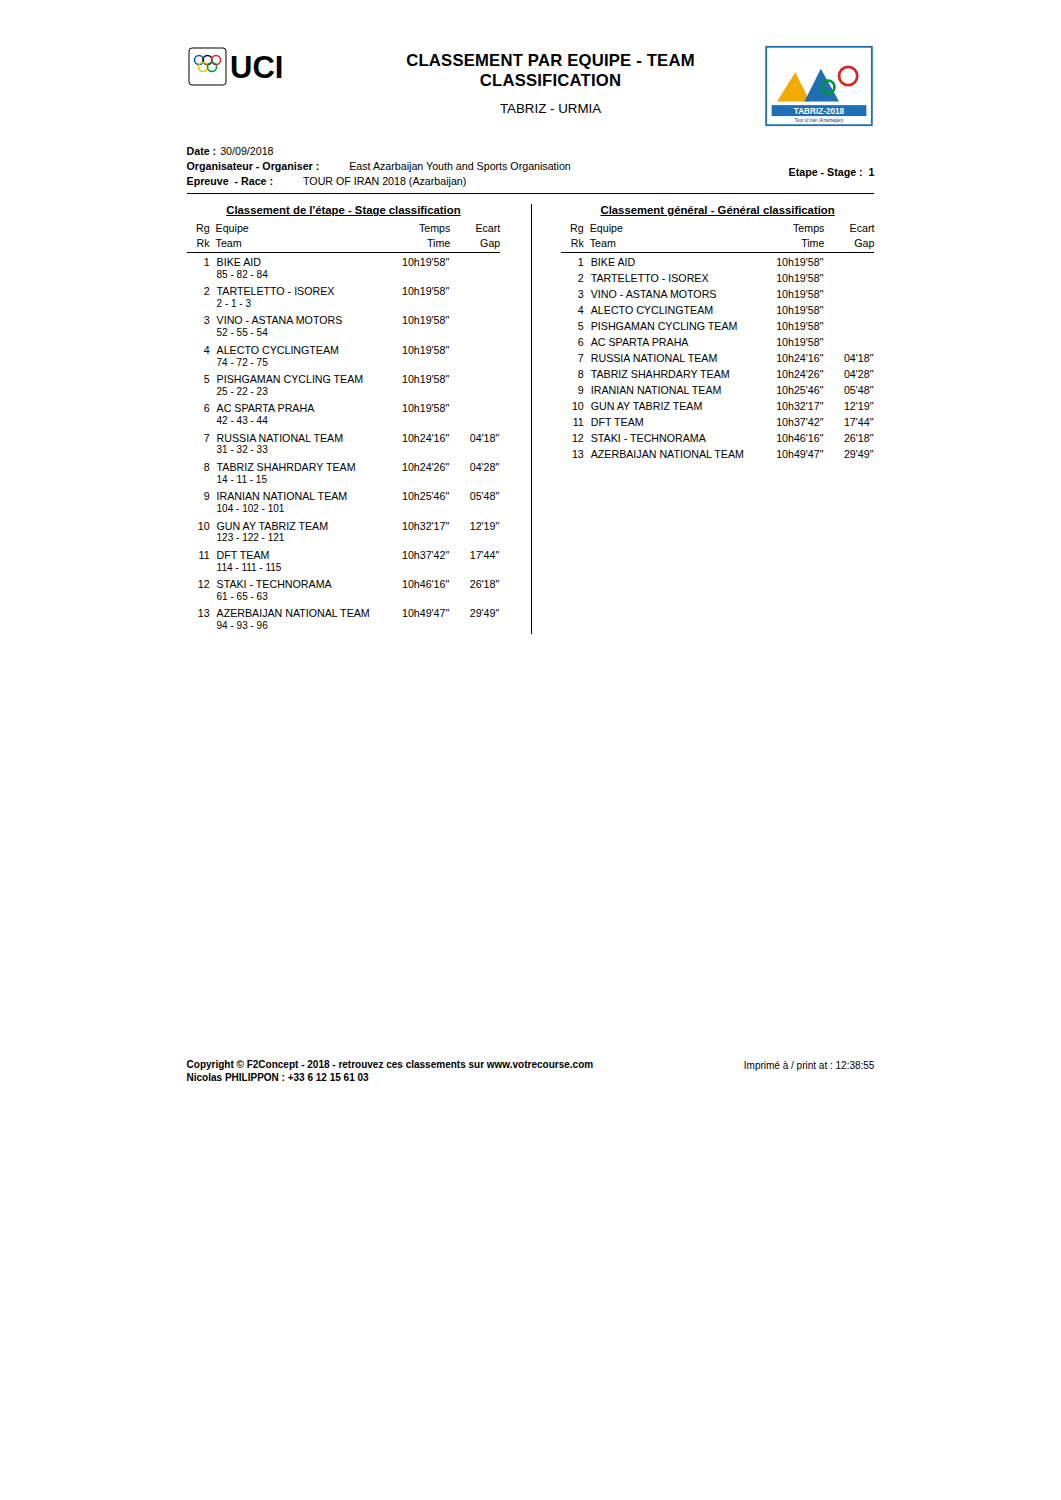UCI
CLASSEMENT PAR EQUIPE - TEAM CLASSIFICATION
TABRIZ - URMIA
TABRIZ-2018 Tour of Iran (Azarbaijan)
Date : 30/09/2018
Organisateur - Organiser : East Azarbaijan Youth and Sports Organisation
Epreuve - Race : TOUR OF IRAN 2018 (Azarbaijan)
Etape - Stage : 1
Classement de l'étape - Stage classification
| Rg | Equipe | Temps | Ecart |
| --- | --- | --- | --- |
| Rk | Team | Time | Gap |
| 1 | BIKE AID 85 - 82 - 84 | 10h19'58" | |
| 2 | TARTELETTO - ISOREX 2 - 1 - 3 | 10h19'58" | |
| 3 | VINO - ASTANA MOTORS 52 - 55 - 54 | 10h19'58" | |
| 4 | ALECTO CYCLINGTEAM 74 - 72 - 75 | 10h19'58" | |
| 5 | PISHGAMAN CYCLING TEAM 25 - 22 - 23 | 10h19'58" | |
| 6 | AC SPARTA PRAHA 42 - 43 - 44 | 10h19'58" | |
| 7 | RUSSIA NATIONAL TEAM 31 - 32 - 33 | 10h24'16" | 04'18" |
| 8 | TABRIZ SHAHRDARY TEAM 14 - 11 - 15 | 10h24'26" | 04'28" |
| 9 | IRANIAN NATIONAL TEAM 104 - 102 - 101 | 10h25'46" | 05'48" |
| 10 | GUN AY TABRIZ TEAM 123 - 122 - 121 | 10h32'17" | 12'19" |
| 11 | DFT TEAM 114 - 111 - 115 | 10h37'42" | 17'44" |
| 12 | STAKI - TECHNORAMA 61 - 65 - 63 | 10h46'16" | 26'18" |
| 13 | AZERBAIJAN NATIONAL TEAM 94 - 93 - 96 | 10h49'47" | 29'49" |
Classement général - Général classification
| Rg | Equipe | Temps | Ecart |
| --- | --- | --- | --- |
| Rk | Team | Time | Gap |
| 1 | BIKE AID | 10h19'58" | |
| 2 | TARTELETTO - ISOREX | 10h19'58" | |
| 3 | VINO - ASTANA MOTORS | 10h19'58" | |
| 4 | ALECTO CYCLINGTEAM | 10h19'58" | |
| 5 | PISHGAMAN CYCLING TEAM | 10h19'58" | |
| 6 | AC SPARTA PRAHA | 10h19'58" | |
| 7 | RUSSIA NATIONAL TEAM | 10h24'16" | 04'18" |
| 8 | TABRIZ SHAHRDARY TEAM | 10h24'26" | 04'28" |
| 9 | IRANIAN NATIONAL TEAM | 10h25'46" | 05'48" |
| 10 | GUN AY TABRIZ TEAM | 10h32'17" | 12'19" |
| 11 | DFT TEAM | 10h37'42" | 17'44" |
| 12 | STAKI - TECHNORAMA | 10h46'16" | 26'18" |
| 13 | AZERBAIJAN NATIONAL TEAM | 10h49'47" | 29'49" |
Imprimé à / print at : 12:38:55
Copyright © F2Concept - 2018 - retrouvez ces classements sur www.votrecourse.com
Nicolas PHILIPPON : +33 6 12 15 61 03